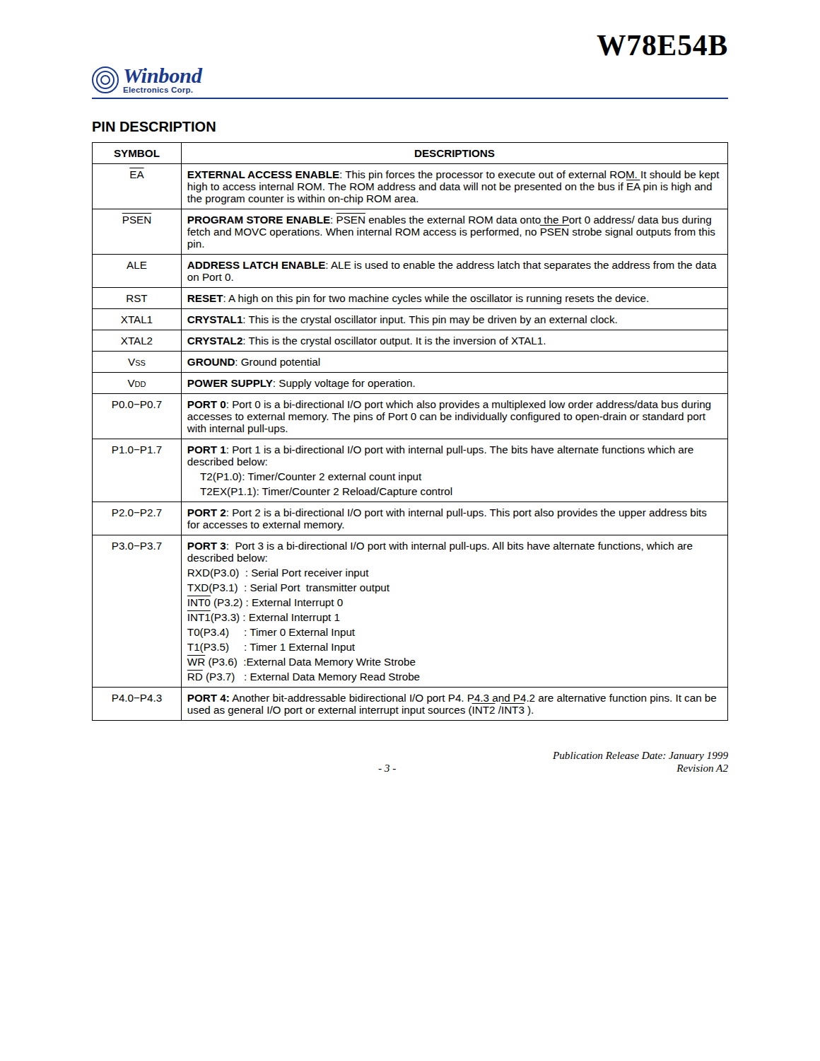W78E54B
Winbond
Electronics Corp.
PIN DESCRIPTION
| SYMBOL | DESCRIPTIONS |
| --- | --- |
| EA | EXTERNAL ACCESS ENABLE : This pin forces the processor to execute out of external ROM. It should be kept high to access internal ROM. The ROM address and data will not be presented on the bus if EA pin is high and the program counter is within on-chip ROM area. |
| PSEN | PROGRAM STORE ENABLE : PSEN enables the external ROM data onto the Port 0 address/ data bus during fetch and MOVC operations. When internal ROM access is performed, no PSEN strobe signal outputs from this pin. |
| ALE | ADDRESS LATCH ENABLE : ALE is used to enable the address latch that separates the address from the data on Port 0. |
| RST | RESET : A high on this pin for two machine cycles while the oscillator is running resets the device. |
| XTAL1 | CRYSTAL1 : This is the crystal oscillator input. This pin may be driven by an external clock. |
| XTAL2 | CRYSTAL2 : This is the crystal oscillator output. It is the inversion of XTAL1. |
| V ss | GROUND : Ground potential |
| V dd | POWER SUPPLY : Supply voltage for operation. |
| P0.0−P0.7 | PORT 0 : Port 0 is a bi-directional I/O port which also provides a multiplexed low order address/data bus during accesses to external memory. The pins of Port 0 can be individually configured to open-drain or standard port with internal pull-ups. |
| P1.0−P1.7 | PORT 1 : Port 1 is a bi-directional I/O port with internal pull-ups. The bits have alternate functions which are described below: T2(P1.0): Timer/Counter 2 external count input T2EX(P1.1): Timer/Counter 2 Reload/Capture control |
| P2.0−P2.7 | PORT 2 : Port 2 is a bi-directional I/O port with internal pull-ups. This port also provides the upper address bits for accesses to external memory. |
| P3.0−P3.7 | PORT 3 : Port 3 is a bi-directional I/O port with internal pull-ups. All bits have alternate functions, which are described below: RXD(P3.0) : Serial Port receiver input TXD(P3.1) : Serial Port transmitter output INT0 (P3.2) : External Interrupt 0 INT1 (P3.3) : External Interrupt 1 T0(P3.4) : Timer 0 External Input T1(P3.5) : Timer 1 External Input WR (P3.6) :External Data Memory Write Strobe RD (P3.7) : External Data Memory Read Strobe |
| P4.0−P4.3 | PORT 4: Another bit-addressable bidirectional I/O port P4. P4.3 and P4.2 are alternative function pins. It can be used as general I/O port or external interrupt input sources ( INT2 / INT3 ). |
Publication Release Date: January 1999
- 3 - Revision A2